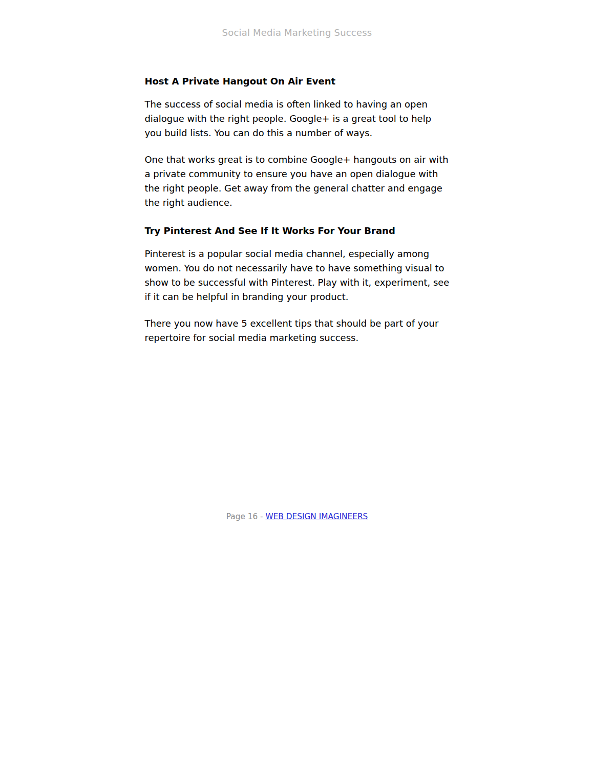Social Media Marketing Success
Host A Private Hangout On Air Event
The success of social media is often linked to having an open dialogue with the right people. Google+ is a great tool to help you build lists. You can do this a number of ways.
One that works great is to combine Google+ hangouts on air with a private community to ensure you have an open dialogue with the right people. Get away from the general chatter and engage the right audience.
Try Pinterest And See If It Works For Your Brand
Pinterest is a popular social media channel, especially among women. You do not necessarily have to have something visual to show to be successful with Pinterest. Play with it, experiment, see if it can be helpful in branding your product.
There you now have 5 excellent tips that should be part of your repertoire for social media marketing success.
Page 16 - WEB DESIGN IMAGINEERS